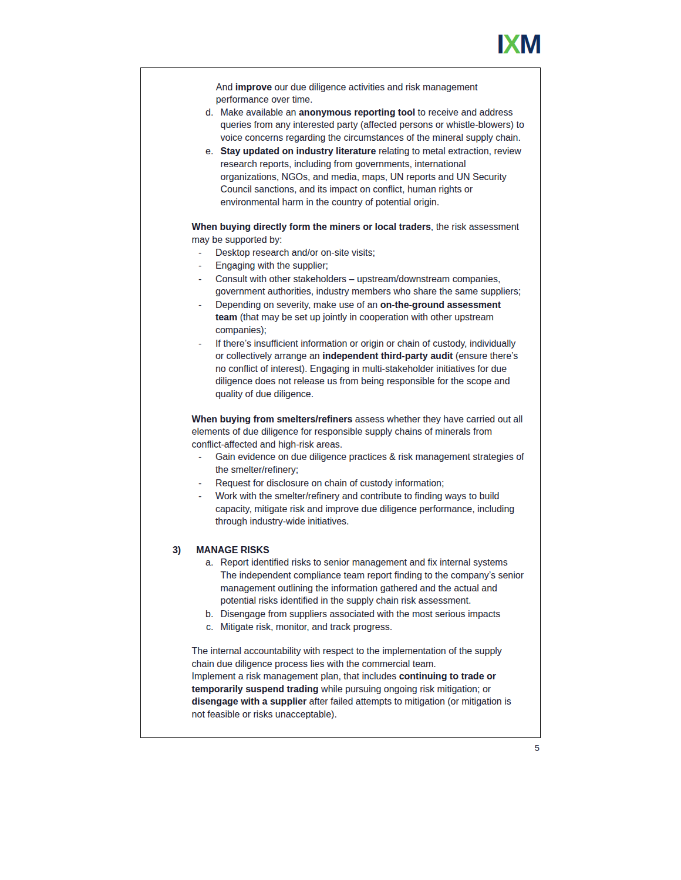IXM
And improve our due diligence activities and risk management performance over time.
Make available an anonymous reporting tool to receive and address queries from any interested party (affected persons or whistle-blowers) to voice concerns regarding the circumstances of the mineral supply chain.
Stay updated on industry literature relating to metal extraction, review research reports, including from governments, international organizations, NGOs, and media, maps, UN reports and UN Security Council sanctions, and its impact on conflict, human rights or environmental harm in the country of potential origin.
When buying directly form the miners or local traders, the risk assessment may be supported by:
Desktop research and/or on-site visits;
Engaging with the supplier;
Consult with other stakeholders – upstream/downstream companies, government authorities, industry members who share the same suppliers;
Depending on severity, make use of an on-the-ground assessment team (that may be set up jointly in cooperation with other upstream companies);
If there’s insufficient information or origin or chain of custody, individually or collectively arrange an independent third-party audit (ensure there’s no conflict of interest). Engaging in multi-stakeholder initiatives for due diligence does not release us from being responsible for the scope and quality of due diligence.
When buying from smelters/refiners assess whether they have carried out all elements of due diligence for responsible supply chains of minerals from conflict-affected and high-risk areas.
Gain evidence on due diligence practices & risk management strategies of the smelter/refinery;
Request for disclosure on chain of custody information;
Work with the smelter/refinery and contribute to finding ways to build capacity, mitigate risk and improve due diligence performance, including through industry-wide initiatives.
3) MANAGE RISKS
Report identified risks to senior management and fix internal systems
The independent compliance team report finding to the company’s senior management outlining the information gathered and the actual and potential risks identified in the supply chain risk assessment.
Disengage from suppliers associated with the most serious impacts
Mitigate risk, monitor, and track progress.
The internal accountability with respect to the implementation of the supply chain due diligence process lies with the commercial team.
Implement a risk management plan, that includes continuing to trade or temporarily suspend trading while pursuing ongoing risk mitigation; or disengage with a supplier after failed attempts to mitigation (or mitigation is not feasible or risks unacceptable).
5